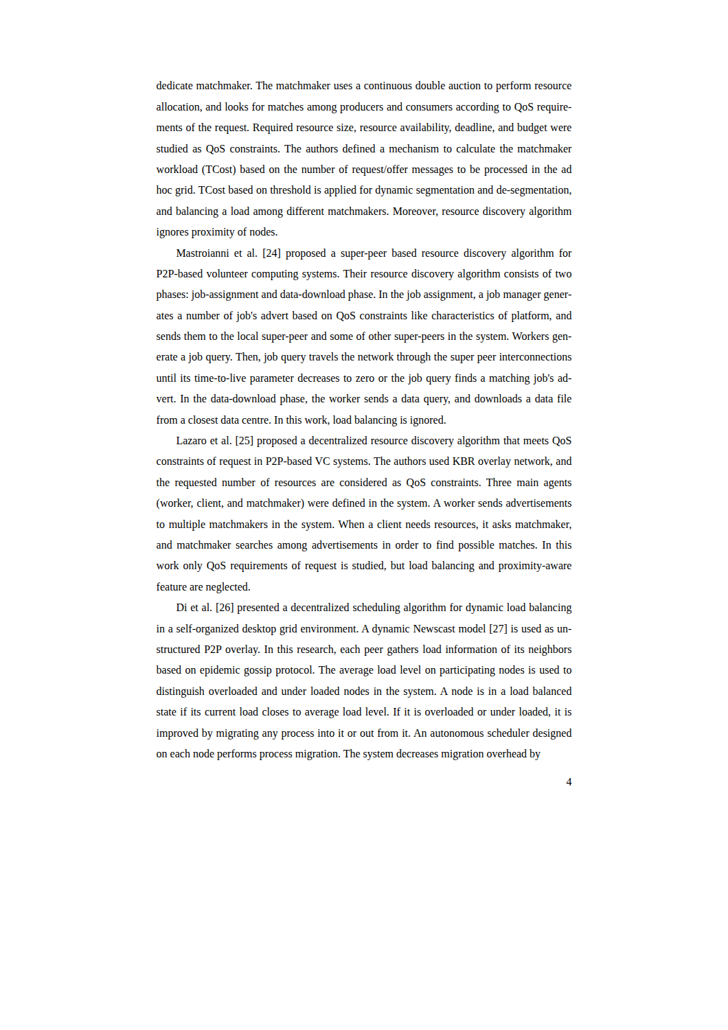dedicate matchmaker. The matchmaker uses a continuous double auction to perform resource allocation, and looks for matches among producers and consumers according to QoS requirements of the request. Required resource size, resource availability, deadline, and budget were studied as QoS constraints. The authors defined a mechanism to calculate the matchmaker workload (TCost) based on the number of request/offer messages to be processed in the ad hoc grid. TCost based on threshold is applied for dynamic segmentation and de-segmentation, and balancing a load among different matchmakers. Moreover, resource discovery algorithm ignores proximity of nodes.
Mastroianni et al. [24] proposed a super-peer based resource discovery algorithm for P2P-based volunteer computing systems. Their resource discovery algorithm consists of two phases: job-assignment and data-download phase. In the job assignment, a job manager generates a number of job's advert based on QoS constraints like characteristics of platform, and sends them to the local super-peer and some of other super-peers in the system. Workers generate a job query. Then, job query travels the network through the super peer interconnections until its time-to-live parameter decreases to zero or the job query finds a matching job's advert. In the data-download phase, the worker sends a data query, and downloads a data file from a closest data centre. In this work, load balancing is ignored.
Lazaro et al. [25] proposed a decentralized resource discovery algorithm that meets QoS constraints of request in P2P-based VC systems. The authors used KBR overlay network, and the requested number of resources are considered as QoS constraints. Three main agents (worker, client, and matchmaker) were defined in the system. A worker sends advertisements to multiple matchmakers in the system. When a client needs resources, it asks matchmaker, and matchmaker searches among advertisements in order to find possible matches. In this work only QoS requirements of request is studied, but load balancing and proximity-aware feature are neglected.
Di et al. [26] presented a decentralized scheduling algorithm for dynamic load balancing in a self-organized desktop grid environment. A dynamic Newscast model [27] is used as unstructured P2P overlay. In this research, each peer gathers load information of its neighbors based on epidemic gossip protocol. The average load level on participating nodes is used to distinguish overloaded and under loaded nodes in the system. A node is in a load balanced state if its current load closes to average load level. If it is overloaded or under loaded, it is improved by migrating any process into it or out from it. An autonomous scheduler designed on each node performs process migration. The system decreases migration overhead by
4